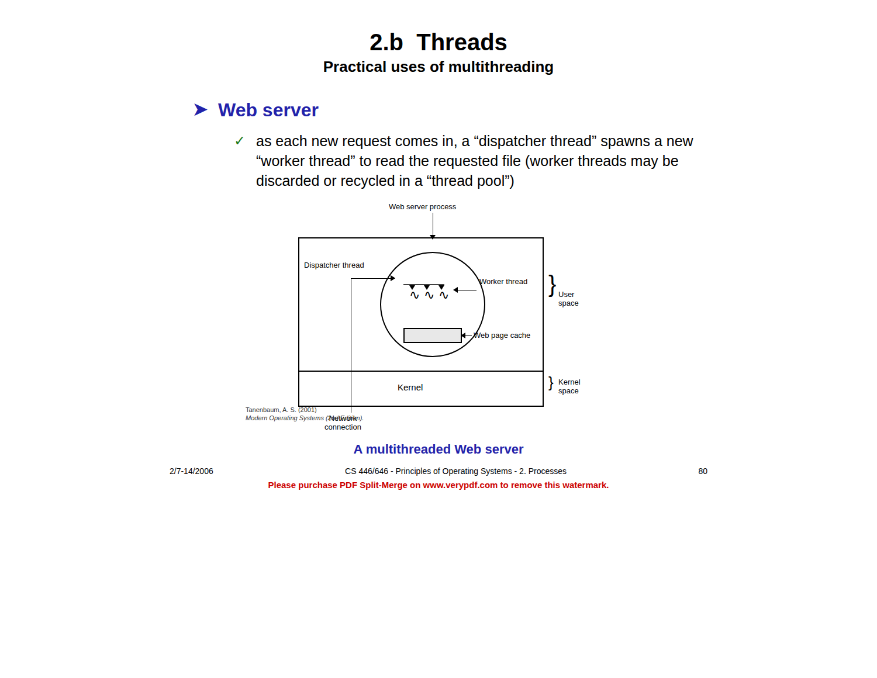2.b Threads
Practical uses of multithreading
➤ Web server
✓ as each new request comes in, a “dispatcher thread” spawns a new “worker thread” to read the requested file (worker threads may be discarded or recycled in a “thread pool”)
Web server process
Kernel
Dispatcher thread
Worker thread
∿
∿
∿
Web page cache
}
User
space
}
Kernel
space
Network
connection
Tanenbaum, A. S. (2001)
Modern Operating Systems (2nd Edition).
A multithreaded Web server
2/7-14/2006 CS 446/646 - Principles of Operating Systems - 2. Processes 80
Please purchase PDF Split-Merge on www.verypdf.com to remove this watermark.